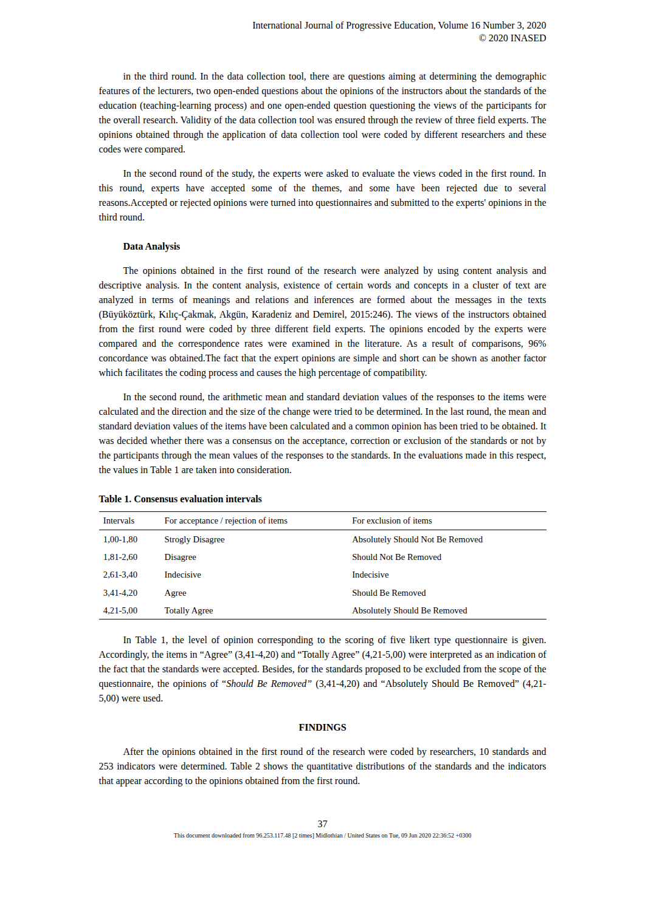International Journal of Progressive Education, Volume 16 Number 3, 2020
© 2020 INASED
in the third round. In the data collection tool, there are questions aiming at determining the demographic features of the lecturers, two open-ended questions about the opinions of the instructors about the standards of the education (teaching-learning process) and one open-ended question questioning the views of the participants for the overall research. Validity of the data collection tool was ensured through the review of three field experts. The opinions obtained through the application of data collection tool were coded by different researchers and these codes were compared.
In the second round of the study, the experts were asked to evaluate the views coded in the first round. In this round, experts have accepted some of the themes, and some have been rejected due to several reasons.Accepted or rejected opinions were turned into questionnaires and submitted to the experts' opinions in the third round.
Data Analysis
The opinions obtained in the first round of the research were analyzed by using content analysis and descriptive analysis. In the content analysis, existence of certain words and concepts in a cluster of text are analyzed in terms of meanings and relations and inferences are formed about the messages in the texts (Büyüköztürk, Kılıç-Çakmak, Akgün, Karadeniz and Demirel, 2015:246). The views of the instructors obtained from the first round were coded by three different field experts. The opinions encoded by the experts were compared and the correspondence rates were examined in the literature. As a result of comparisons, 96% concordance was obtained.The fact that the expert opinions are simple and short can be shown as another factor which facilitates the coding process and causes the high percentage of compatibility.
In the second round, the arithmetic mean and standard deviation values of the responses to the items were calculated and the direction and the size of the change were tried to be determined. In the last round, the mean and standard deviation values of the items have been calculated and a common opinion has been tried to be obtained. It was decided whether there was a consensus on the acceptance, correction or exclusion of the standards or not by the participants through the mean values of the responses to the standards. In the evaluations made in this respect, the values in Table 1 are taken into consideration.
Table 1. Consensus evaluation intervals
| Intervals | For acceptance / rejection of items | For exclusion of items |
| --- | --- | --- |
| 1,00-1,80 | Strogly Disagree | Absolutely Should Not Be Removed |
| 1,81-2,60 | Disagree | Should Not Be Removed |
| 2,61-3,40 | Indecisive | Indecisive |
| 3,41-4,20 | Agree | Should Be Removed |
| 4,21-5,00 | Totally Agree | Absolutely Should Be Removed |
In Table 1, the level of opinion corresponding to the scoring of five likert type questionnaire is given. Accordingly, the items in “Agree” (3,41-4,20) and “Totally Agree” (4,21-5,00) were interpreted as an indication of the fact that the standards were accepted. Besides, for the standards proposed to be excluded from the scope of the questionnaire, the opinions of “Should Be Removed” (3,41-4,20) and “Absolutely Should Be Removed” (4,21-5,00) were used.
Findings
After the opinions obtained in the first round of the research were coded by researchers, 10 standards and 253 indicators were determined. Table 2 shows the quantitative distributions of the standards and the indicators that appear according to the opinions obtained from the first round.
37
This document downloaded from 96.253.117.48 [2 times] Midlothian / United States on Tue, 09 Jun 2020 22:36:52 +0300